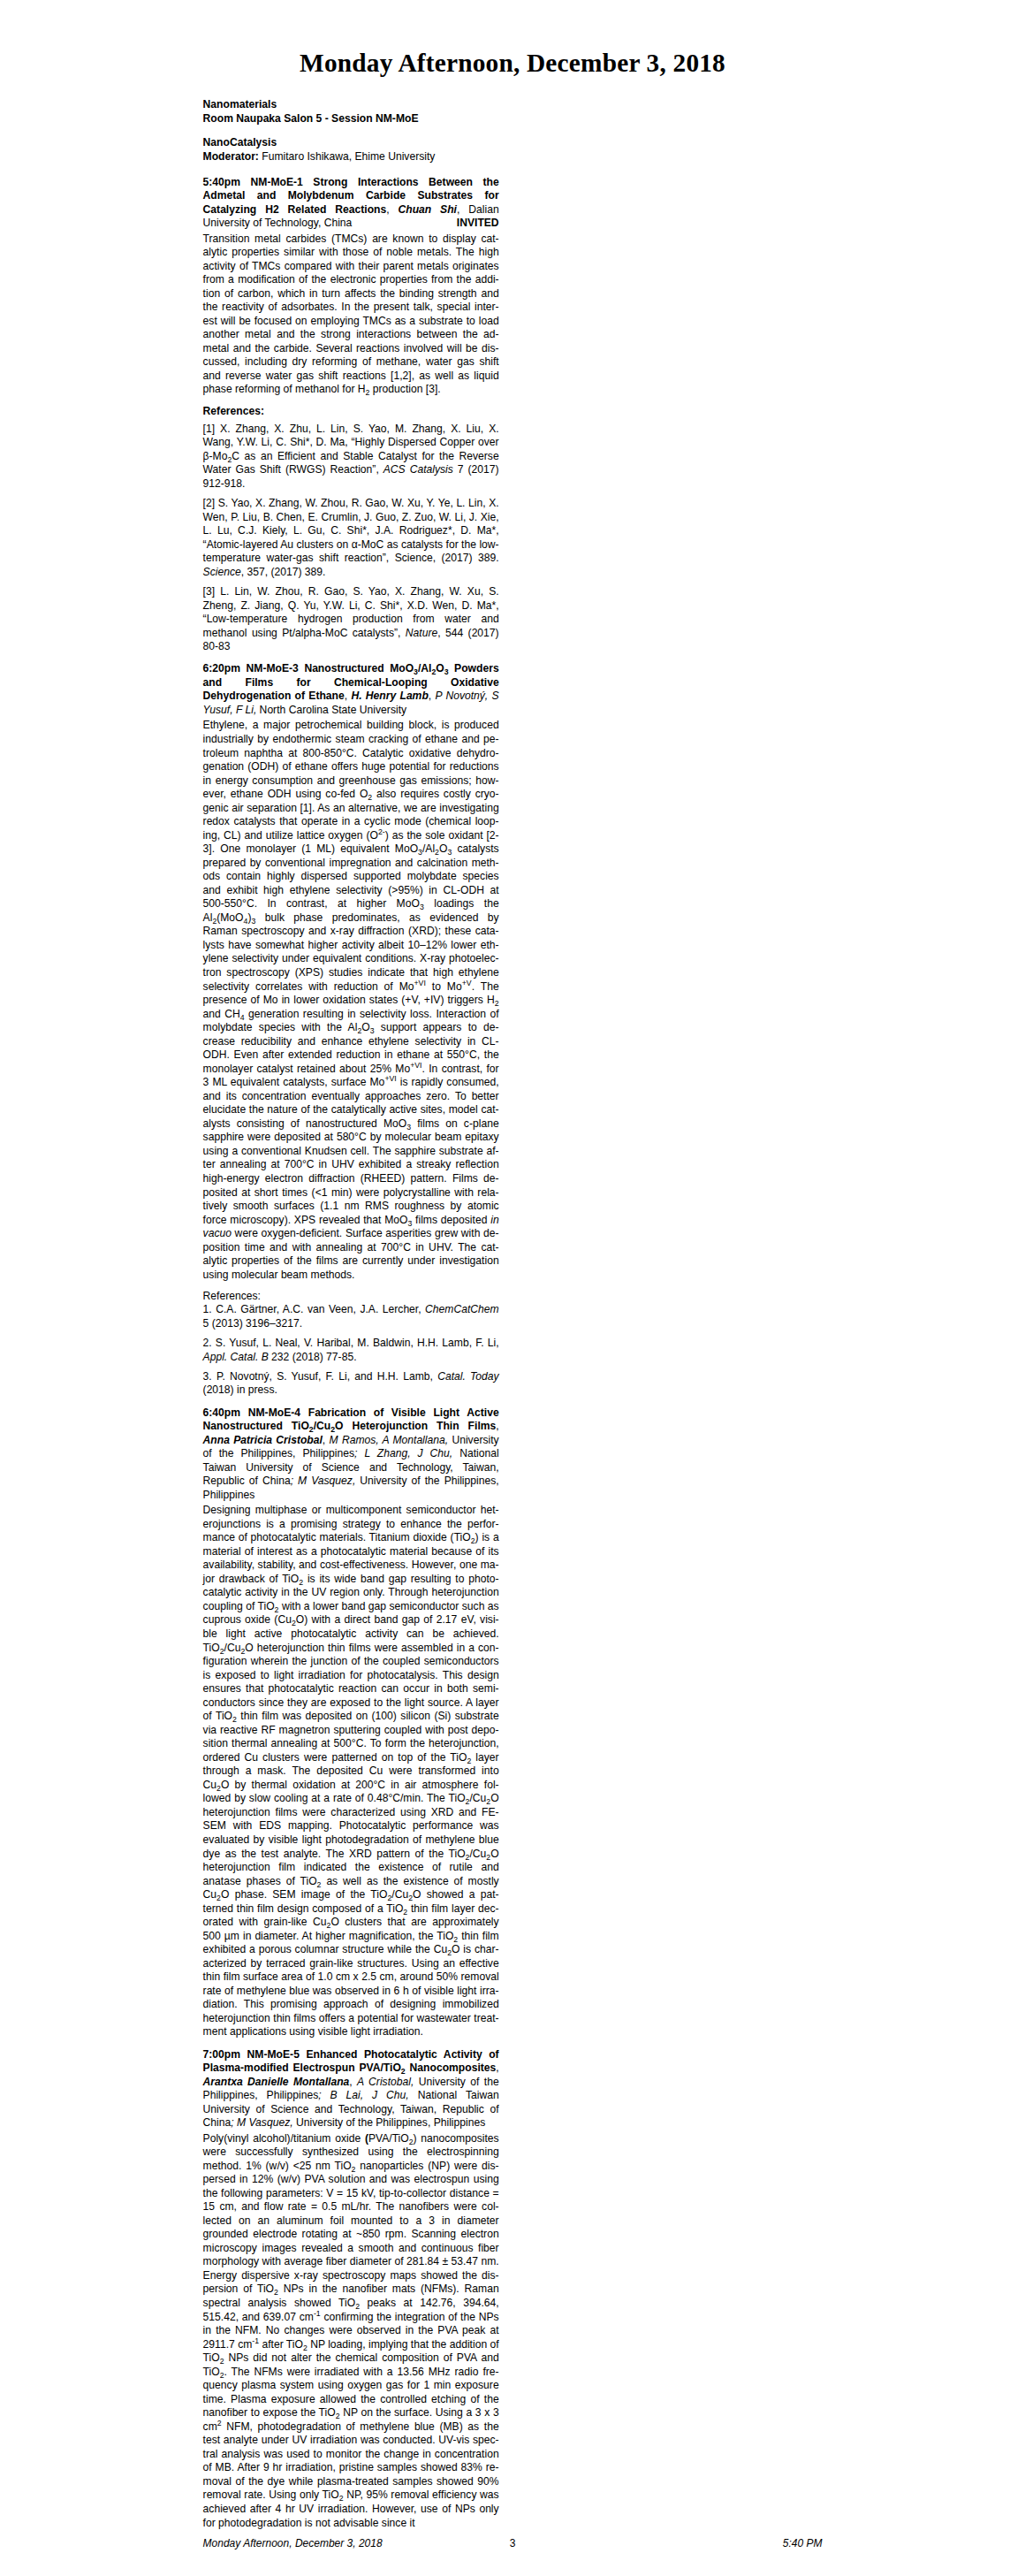Monday Afternoon, December 3, 2018
Nanomaterials
Room Naupaka Salon 5 - Session NM-MoE
NanoCatalysis
Moderator: Fumitaro Ishikawa, Ehime University
5:40pm NM-MoE-1 Strong Interactions Between the Admetal and Molybdenum Carbide Substrates for Catalyzing H2 Related Reactions, Chuan Shi, Dalian University of Technology, China INVITED
Transition metal carbides (TMCs) are known to display catalytic properties similar with those of noble metals. The high activity of TMCs compared with their parent metals originates from a modification of the electronic properties from the addition of carbon, which in turn affects the binding strength and the reactivity of adsorbates. In the present talk, special interest will be focused on employing TMCs as a substrate to load another metal and the strong interactions between the admetal and the carbide. Several reactions involved will be discussed, including dry reforming of methane, water gas shift and reverse water gas shift reactions [1,2], as well as liquid phase reforming of methanol for H2 production [3].
References:
[1] X. Zhang, X. Zhu, L. Lin, S. Yao, M. Zhang, X. Liu, X. Wang, Y.W. Li, C. Shi*, D. Ma, “Highly Dispersed Copper over β-Mo2C as an Efficient and Stable Catalyst for the Reverse Water Gas Shift (RWGS) Reaction”, ACS Catalysis 7 (2017) 912-918.
[2] S. Yao, X. Zhang, W. Zhou, R. Gao, W. Xu, Y. Ye, L. Lin, X. Wen, P. Liu, B. Chen, E. Crumlin, J. Guo, Z. Zuo, W. Li, J. Xie, L. Lu, C.J. Kiely, L. Gu, C. Shi*, J.A. Rodriguez*, D. Ma*, “Atomic-layered Au clusters on α-MoC as catalysts for the low-temperature water-gas shift reaction”, Science, (2017) 389. Science, 357, (2017) 389.
[3] L. Lin, W. Zhou, R. Gao, S. Yao, X. Zhang, W. Xu, S. Zheng, Z. Jiang, Q. Yu, Y.W. Li, C. Shi*, X.D. Wen, D. Ma*, “Low-temperature hydrogen production from water and methanol using Pt/alpha-MoC catalysts”, Nature, 544 (2017) 80-83
6:20pm NM-MoE-3 Nanostructured MoO3/Al2O3 Powders and Films for Chemical-Looping Oxidative Dehydrogenation of Ethane, H. Henry Lamb, P Novotný, S Yusuf, F Li, North Carolina State University
Ethylene, a major petrochemical building block, is produced industrially by endothermic steam cracking of ethane and petroleum naphtha at 800-850°C. Catalytic oxidative dehydrogenation (ODH) of ethane offers huge potential for reductions in energy consumption and greenhouse gas emissions; however, ethane ODH using co-fed O2 also requires costly cryogenic air separation [1]. As an alternative, we are investigating redox catalysts that operate in a cyclic mode (chemical looping, CL) and utilize lattice oxygen (O2-) as the sole oxidant [2-3]. One monolayer (1 ML) equivalent MoO3/Al2O3 catalysts prepared by conventional impregnation and calcination methods contain highly dispersed supported molybdate species and exhibit high ethylene selectivity (>95%) in CL-ODH at 500-550°C. In contrast, at higher MoO3 loadings the Al2(MoO4)3 bulk phase predominates, as evidenced by Raman spectroscopy and x-ray diffraction (XRD); these catalysts have somewhat higher activity albeit 10–12% lower ethylene selectivity under equivalent conditions. X-ray photoelectron spectroscopy (XPS) studies indicate that high ethylene selectivity correlates with reduction of Mo+VI to Mo+V. The presence of Mo in lower oxidation states (+V, +IV) triggers H2 and CH4 generation resulting in selectivity loss. Interaction of molybdate species with the Al2O3 support appears to decrease reducibility and enhance ethylene selectivity in CL-ODH. Even after extended reduction in ethane at 550°C, the monolayer catalyst retained about 25% Mo+VI. In contrast, for 3 ML equivalent catalysts, surface Mo+VI is rapidly consumed, and its concentration eventually approaches zero. To better elucidate the nature of the catalytically active sites, model catalysts consisting of nanostructured MoO3 films on c-plane sapphire were deposited at 580°C by molecular beam epitaxy using a conventional Knudsen cell. The sapphire substrate after annealing at 700°C in UHV exhibited a streaky reflection high-energy electron diffraction (RHEED) pattern. Films deposited at short times (<1 min) were polycrystalline with relatively smooth surfaces (1.1 nm RMS roughness by atomic force microscopy). XPS revealed that MoO3 films deposited in vacuo were oxygen-deficient. Surface asperities grew with deposition time and with annealing at 700°C in UHV. The catalytic properties of the films are currently under investigation using molecular beam methods.
References:
1. C.A. Gärtner, A.C. van Veen, J.A. Lercher, ChemCatChem 5 (2013) 3196–3217.
2. S. Yusuf, L. Neal, V. Haribal, M. Baldwin, H.H. Lamb, F. Li, Appl. Catal. B 232 (2018) 77-85.
3. P. Novotný, S. Yusuf, F. Li, and H.H. Lamb, Catal. Today (2018) in press.
6:40pm NM-MoE-4 Fabrication of Visible Light Active Nanostructured TiO2/Cu2O Heterojunction Thin Films, Anna Patricia Cristobal, M Ramos, A Montallana, University of the Philippines, Philippines; L Zhang, J Chu, National Taiwan University of Science and Technology, Taiwan, Republic of China; M Vasquez, University of the Philippines, Philippines
Designing multiphase or multicomponent semiconductor heterojunctions is a promising strategy to enhance the performance of photocatalytic materials. Titanium dioxide (TiO2) is a material of interest as a photocatalytic material because of its availability, stability, and cost-effectiveness. However, one major drawback of TiO2 is its wide band gap resulting to photocatalytic activity in the UV region only. Through heterojunction coupling of TiO2 with a lower band gap semiconductor such as cuprous oxide (Cu2O) with a direct band gap of 2.17 eV, visible light active photocatalytic activity can be achieved. TiO2/Cu2O heterojunction thin films were assembled in a configuration wherein the junction of the coupled semiconductors is exposed to light irradiation for photocatalysis. This design ensures that photocatalytic reaction can occur in both semiconductors since they are exposed to the light source. A layer of TiO2 thin film was deposited on (100) silicon (Si) substrate via reactive RF magnetron sputtering coupled with post deposition thermal annealing at 500°C. To form the heterojunction, ordered Cu clusters were patterned on top of the TiO2 layer through a mask. The deposited Cu were transformed into Cu2O by thermal oxidation at 200°C in air atmosphere followed by slow cooling at a rate of 0.48°C/min. The TiO2/Cu2O heterojunction films were characterized using XRD and FE-SEM with EDS mapping. Photocatalytic performance was evaluated by visible light photodegradation of methylene blue dye as the test analyte. The XRD pattern of the TiO2/Cu2O heterojunction film indicated the existence of rutile and anatase phases of TiO2 as well as the existence of mostly Cu2O phase. SEM image of the TiO2/Cu2O showed a patterned thin film design composed of a TiO2 thin film layer decorated with grain-like Cu2O clusters that are approximately 500 µm in diameter. At higher magnification, the TiO2 thin film exhibited a porous columnar structure while the Cu2O is characterized by terraced grain-like structures. Using an effective thin film surface area of 1.0 cm x 2.5 cm, around 50% removal rate of methylene blue was observed in 6 h of visible light irradiation. This promising approach of designing immobilized heterojunction thin films offers a potential for wastewater treatment applications using visible light irradiation.
7:00pm NM-MoE-5 Enhanced Photocatalytic Activity of Plasma-modified Electrospun PVA/TiO2 Nanocomposites, Arantxa Danielle Montallana, A Cristobal, University of the Philippines, Philippines; B Lai, J Chu, National Taiwan University of Science and Technology, Taiwan, Republic of China; M Vasquez, University of the Philippines, Philippines
Poly(vinyl alcohol)/titanium oxide (PVA/TiO2) nanocomposites were successfully synthesized using the electrospinning method. 1% (w/v) <25 nm TiO2 nanoparticles (NP) were dispersed in 12% (w/v) PVA solution and was electrospun using the following parameters: V = 15 kV, tip-to-collector distance = 15 cm, and flow rate = 0.5 mL/hr. The nanofibers were collected on an aluminum foil mounted to a 3 in diameter grounded electrode rotating at ~850 rpm. Scanning electron microscopy images revealed a smooth and continuous fiber morphology with average fiber diameter of 281.84 ± 53.47 nm. Energy dispersive x-ray spectroscopy maps showed the dispersion of TiO2 NPs in the nanofiber mats (NFMs). Raman spectral analysis showed TiO2 peaks at 142.76, 394.64, 515.42, and 639.07 cm-1 confirming the integration of the NPs in the NFM. No changes were observed in the PVA peak at 2911.7 cm-1 after TiO2 NP loading, implying that the addition of TiO2 NPs did not alter the chemical composition of PVA and TiO2. The NFMs were irradiated with a 13.56 MHz radio frequency plasma system using oxygen gas for 1 min exposure time. Plasma exposure allowed the controlled etching of the nanofiber to expose the TiO2 NP on the surface. Using a 3 x 3 cm2 NFM, photodegradation of methylene blue (MB) as the test analyte under UV irradiation was conducted. UV-vis spectral analysis was used to monitor the change in concentration of MB. After 9 hr irradiation, pristine samples showed 83% removal of the dye while plasma-treated samples showed 90% removal rate. Using only TiO2 NP, 95% removal efficiency was achieved after 4 hr UV irradiation. However, use of NPs only for photodegradation is not advisable since it
Monday Afternoon, December 3, 2018
3
5:40 PM